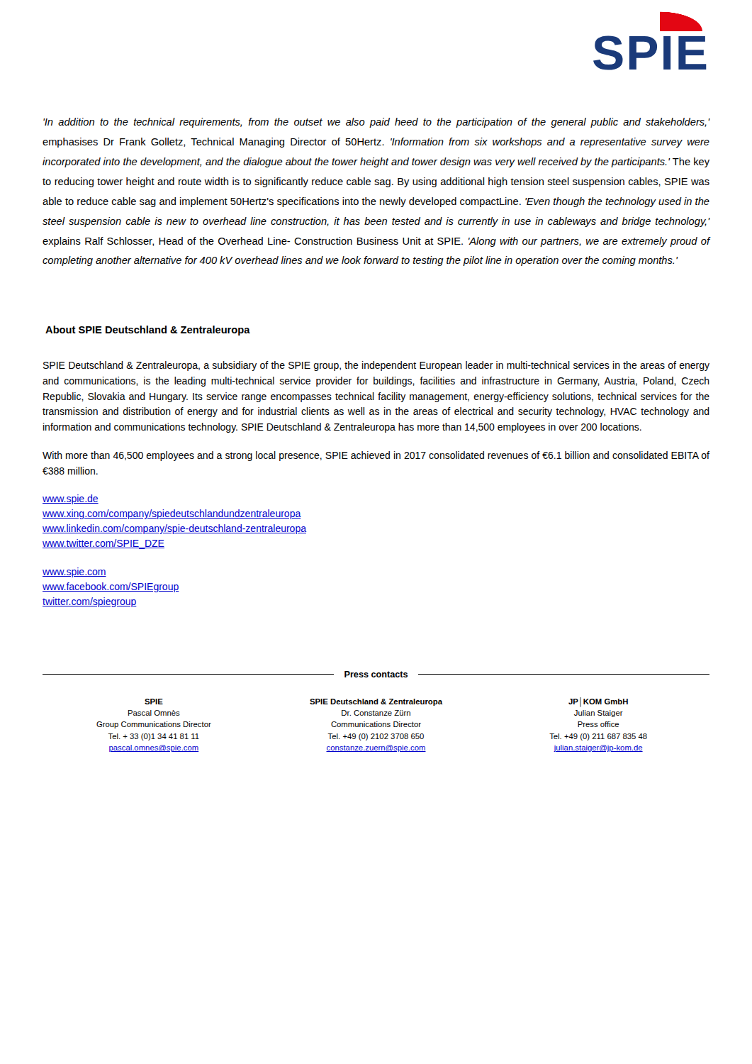SPIE
'In addition to the technical requirements, from the outset we also paid heed to the participation of the general public and stakeholders,' emphasises Dr Frank Golletz, Technical Managing Director of 50Hertz. 'Information from six workshops and a representative survey were incorporated into the development, and the dialogue about the tower height and tower design was very well received by the participants.' The key to reducing tower height and route width is to significantly reduce cable sag. By using additional high tension steel suspension cables, SPIE was able to reduce cable sag and implement 50Hertz's specifications into the newly developed compactLine. 'Even though the technology used in the steel suspension cable is new to overhead line construction, it has been tested and is currently in use in cableways and bridge technology,' explains Ralf Schlosser, Head of the Overhead Line- Construction Business Unit at SPIE. 'Along with our partners, we are extremely proud of completing another alternative for 400 kV overhead lines and we look forward to testing the pilot line in operation over the coming months.'
About SPIE Deutschland & Zentraleuropa
SPIE Deutschland & Zentraleuropa, a subsidiary of the SPIE group, the independent European leader in multi-technical services in the areas of energy and communications, is the leading multi-technical service provider for buildings, facilities and infrastructure in Germany, Austria, Poland, Czech Republic, Slovakia and Hungary. Its service range encompasses technical facility management, energy-efficiency solutions, technical services for the transmission and distribution of energy and for industrial clients as well as in the areas of electrical and security technology, HVAC technology and information and communications technology. SPIE Deutschland & Zentraleuropa has more than 14,500 employees in over 200 locations.
With more than 46,500 employees and a strong local presence, SPIE achieved in 2017 consolidated revenues of €6.1 billion and consolidated EBITA of €388 million.
www.spie.de
www.xing.com/company/spiedeutschlandundzentraleuropa
www.linkedin.com/company/spie-deutschland-zentraleuropa
www.twitter.com/SPIE_DZE
www.spie.com
www.facebook.com/SPIEgroup
twitter.com/spiegroup
Press contacts
| SPIE Pascal Omnès Group Communications Director Tel. + 33 (0)1 34 41 81 11 pascal.omnes@spie.com | SPIE Deutschland & Zentraleuropa Dr. Constanze Zürn Communications Director Tel. +49 (0) 2102 3708 650 constanze.zuern@spie.com | JP│KOM GmbH Julian Staiger Press office Tel. +49 (0) 211 687 835 48 julian.staiger@jp-kom.de |